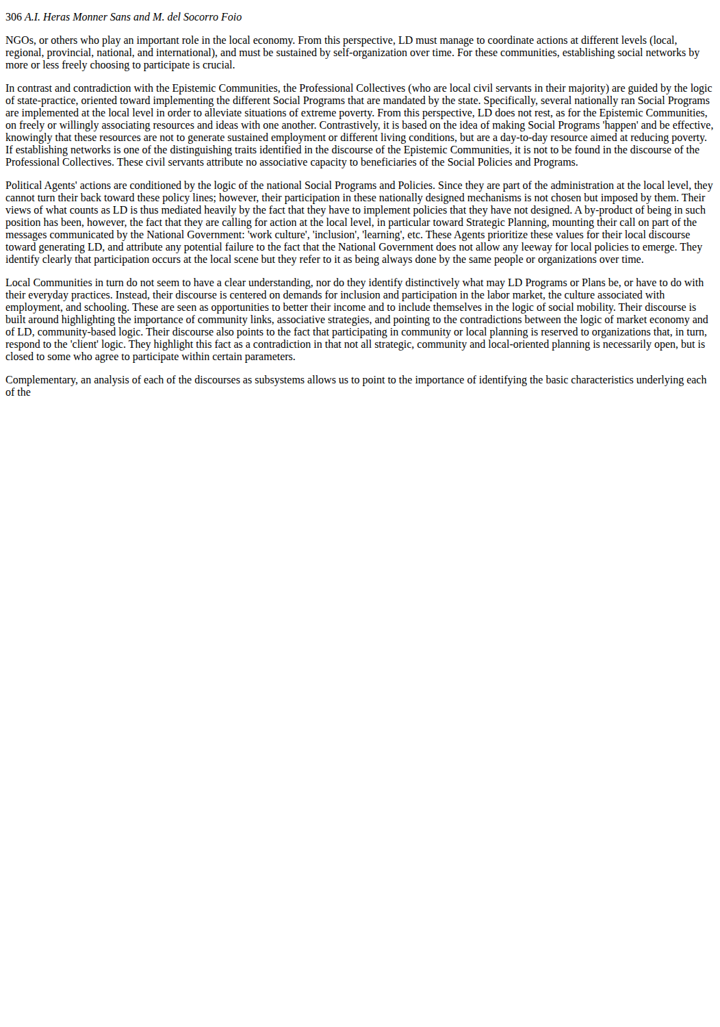306 A.I. Heras Monner Sans and M. del Socorro Foio
NGOs, or others who play an important role in the local economy. From this perspective, LD must manage to coordinate actions at different levels (local, regional, provincial, national, and international), and must be sustained by self-organization over time. For these communities, establishing social networks by more or less freely choosing to participate is crucial.
In contrast and contradiction with the Epistemic Communities, the Professional Collectives (who are local civil servants in their majority) are guided by the logic of state-practice, oriented toward implementing the different Social Programs that are mandated by the state. Specifically, several nationally ran Social Programs are implemented at the local level in order to alleviate situations of extreme poverty. From this perspective, LD does not rest, as for the Epistemic Communities, on freely or willingly associating resources and ideas with one another. Contrastively, it is based on the idea of making Social Programs 'happen' and be effective, knowingly that these resources are not to generate sustained employment or different living conditions, but are a day-to-day resource aimed at reducing poverty. If establishing networks is one of the distinguishing traits identified in the discourse of the Epistemic Communities, it is not to be found in the discourse of the Professional Collectives. These civil servants attribute no associative capacity to beneficiaries of the Social Policies and Programs.
Political Agents' actions are conditioned by the logic of the national Social Programs and Policies. Since they are part of the administration at the local level, they cannot turn their back toward these policy lines; however, their participation in these nationally designed mechanisms is not chosen but imposed by them. Their views of what counts as LD is thus mediated heavily by the fact that they have to implement policies that they have not designed. A by-product of being in such position has been, however, the fact that they are calling for action at the local level, in particular toward Strategic Planning, mounting their call on part of the messages communicated by the National Government: 'work culture', 'inclusion', 'learning', etc. These Agents prioritize these values for their local discourse toward generating LD, and attribute any potential failure to the fact that the National Government does not allow any leeway for local policies to emerge. They identify clearly that participation occurs at the local scene but they refer to it as being always done by the same people or organizations over time.
Local Communities in turn do not seem to have a clear understanding, nor do they identify distinctively what may LD Programs or Plans be, or have to do with their everyday practices. Instead, their discourse is centered on demands for inclusion and participation in the labor market, the culture associated with employment, and schooling. These are seen as opportunities to better their income and to include themselves in the logic of social mobility. Their discourse is built around highlighting the importance of community links, associative strategies, and pointing to the contradictions between the logic of market economy and of LD, community-based logic. Their discourse also points to the fact that participating in community or local planning is reserved to organizations that, in turn, respond to the 'client' logic. They highlight this fact as a contradiction in that not all strategic, community and local-oriented planning is necessarily open, but is closed to some who agree to participate within certain parameters.
Complementary, an analysis of each of the discourses as subsystems allows us to point to the importance of identifying the basic characteristics underlying each of the